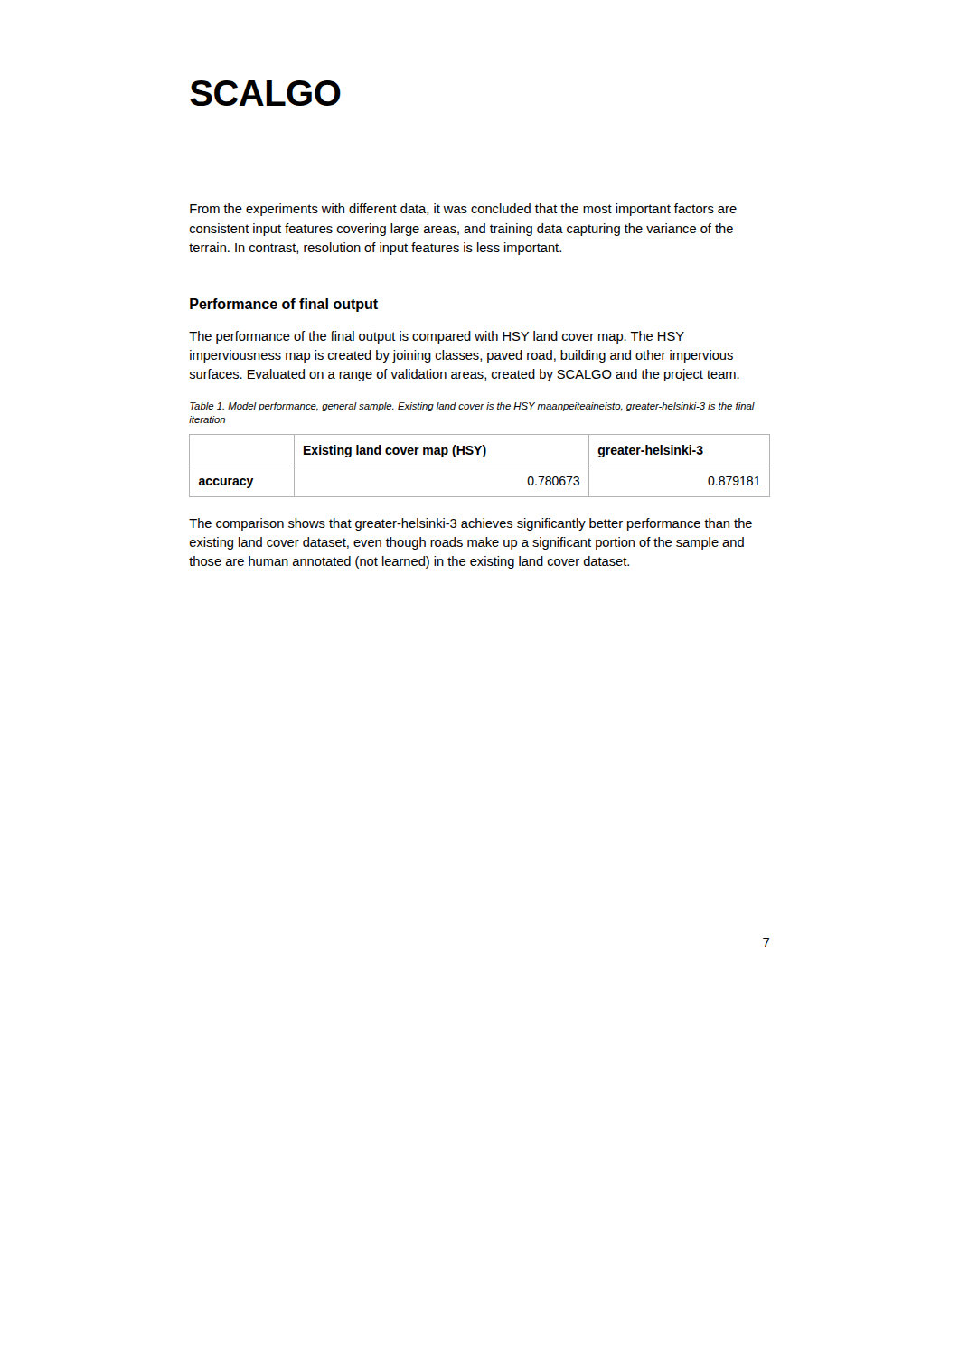SCALGO
From the experiments with different data, it was concluded that the most important factors are consistent input features covering large areas, and training data capturing the variance of the terrain. In contrast, resolution of input features is less important.
Performance of final output
The performance of the final output is compared with HSY land cover map. The HSY imperviousness map is created by joining classes, paved road, building and other impervious surfaces. Evaluated on a range of validation areas, created by SCALGO and the project team.
Table 1. Model performance, general sample. Existing land cover is the HSY maanpeiteaineisto, greater-helsinki-3 is the final iteration
| | Existing land cover map (HSY) | greater-helsinki-3 |
| --- | --- | --- |
| accuracy | 0.780673 | 0.879181 |
The comparison shows that greater-helsinki-3 achieves significantly better performance than the existing land cover dataset, even though roads make up a significant portion of the sample and those are human annotated (not learned) in the existing land cover dataset.
7